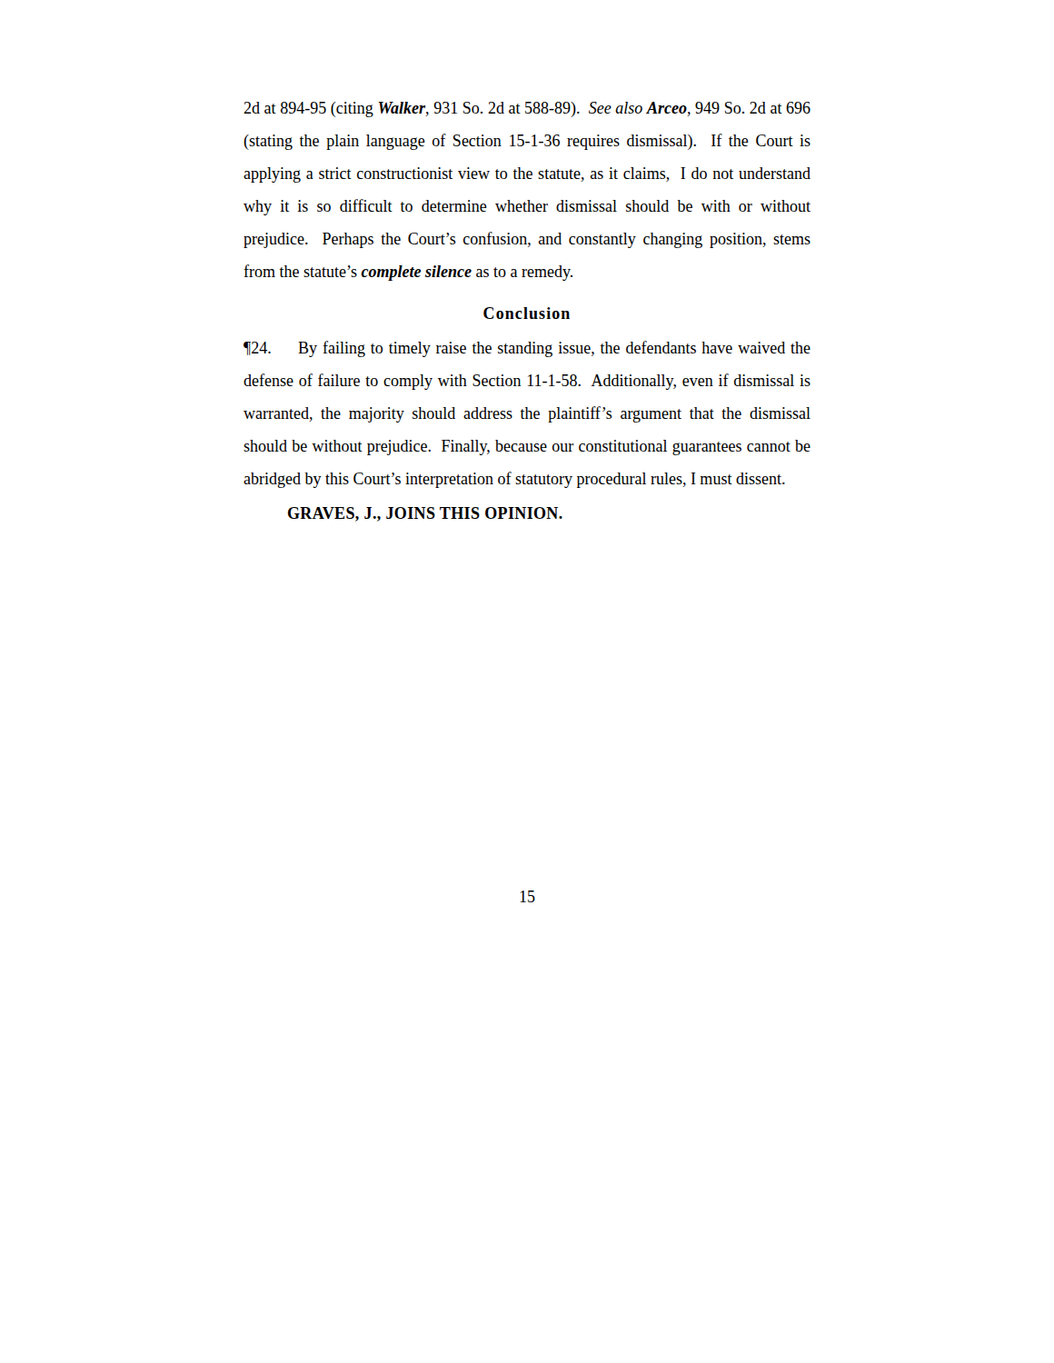2d at 894-95 (citing Walker, 931 So. 2d at 588-89). See also Arceo, 949 So. 2d at 696 (stating the plain language of Section 15-1-36 requires dismissal). If the Court is applying a strict constructionist view to the statute, as it claims, I do not understand why it is so difficult to determine whether dismissal should be with or without prejudice. Perhaps the Court’s confusion, and constantly changing position, stems from the statute’s complete silence as to a remedy.
Conclusion
¶24. By failing to timely raise the standing issue, the defendants have waived the defense of failure to comply with Section 11-1-58. Additionally, even if dismissal is warranted, the majority should address the plaintiff’s argument that the dismissal should be without prejudice. Finally, because our constitutional guarantees cannot be abridged by this Court’s interpretation of statutory procedural rules, I must dissent.
GRAVES, J., JOINS THIS OPINION.
15